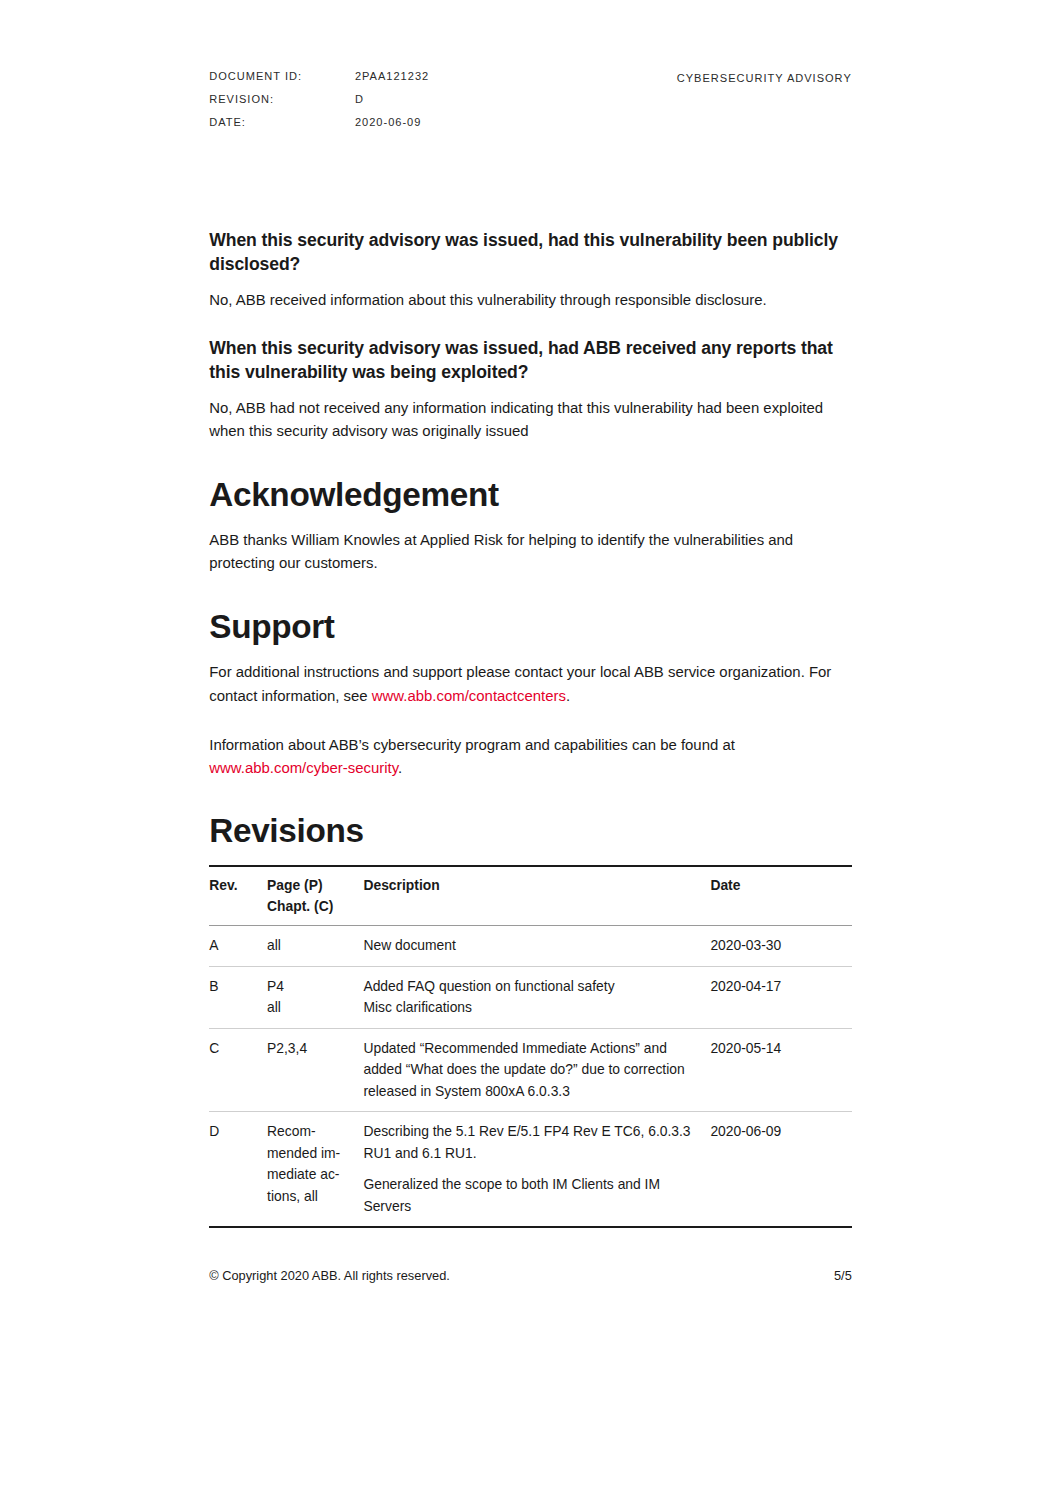Document ID:
2PAA121232
Revision:
D
Date:
2020-06-09
Cybersecurity Advisory
When this security advisory was issued, had this vulnerability been publicly disclosed?
No, ABB received information about this vulnerability through responsible disclosure.
When this security advisory was issued, had ABB received any reports that this vulnerability was being exploited?
No, ABB had not received any information indicating that this vulnerability had been exploited when this security advisory was originally issued
Acknowledgement
ABB thanks William Knowles at Applied Risk for helping to identify the vulnerabilities and protecting our customers.
Support
For additional instructions and support please contact your local ABB service organization. For contact information, see www.abb.com/contactcenters.
Information about ABB’s cybersecurity program and capabilities can be found at www.abb.com/cyber-security.
Revisions
| Rev. | Page (P) Chapt. (C) | Description | Date |
| --- | --- | --- | --- |
| A | all | New document | 2020-03-30 |
| B | P4 all | Added FAQ question on functional safety Misc clarifications | 2020-04-17 |
| C | P2,3,4 | Updated “Recommended Immediate Actions” and added “What does the update do?” due to correction released in System 800xA 6.0.3.3 | 2020-05-14 |
| D | Recom- mended im- mediate ac- tions, all | Describing the 5.1 Rev E/5.1 FP4 Rev E TC6, 6.0.3.3 RU1 and 6.1 RU1. Generalized the scope to both IM Clients and IM Servers | 2020-06-09 |
© Copyright 2020 ABB. All rights reserved.
5/5